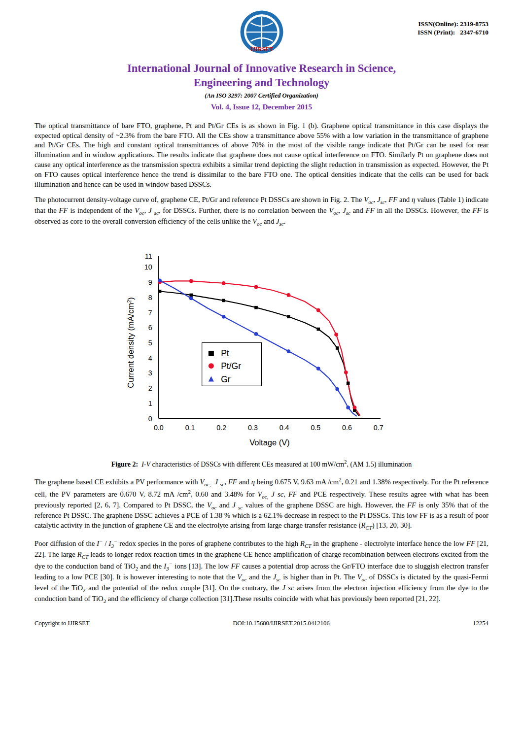ISSN(Online): 2319-8753
ISSN (Print): 2347-6710
International Journal of Innovative Research in Science,
Engineering and Technology
(An ISO 3297: 2007 Certified Organization)
Vol. 4, Issue 12, December 2015
The optical transmittance of bare FTO, graphene, Pt and Pt/Gr CEs is as shown in Fig. 1 (b). Graphene optical transmittance in this case displays the expected optical density of ~2.3% from the bare FTO. All the CEs show a transmittance above 55% with a low variation in the transmittance of graphene and Pt/Gr CEs. The high and constant optical transmittances of above 70% in the most of the visible range indicate that Pt/Gr can be used for rear illumination and in window applications. The results indicate that graphene does not cause optical interference on FTO. Similarly Pt on graphene does not cause any optical interference as the transmission spectra exhibits a similar trend depicting the slight reduction in transmission as expected. However, the Pt on FTO causes optical interference hence the trend is dissimilar to the bare FTO one. The optical densities indicate that the cells can be used for back illumination and hence can be used in window based DSSCs.
The photocurrent density-voltage curve of, graphene CE, Pt/Gr and reference Pt DSSCs are shown in Fig. 2. The Voc, Jsc, FF and η values (Table 1) indicate that the FF is independent of the Voc, J sc, for DSSCs. Further, there is no correlation between the Voc, Jsc and FF in all the DSSCs. However, the FF is observed as core to the overall conversion efficiency of the cells unlike the Voc and Jsc.
Figure 2: I-V characteristics of DSSCs with different CEs measured at 100 mW/cm2, (AM 1.5) illumination
The graphene based CE exhibits a PV performance with Voc, J sc, FF and η being 0.675 V, 9.63 mA /cm2, 0.21 and 1.38% respectively. For the Pt reference cell, the PV parameters are 0.670 V, 8.72 mA /cm2, 0.60 and 3.48% for Voc, J sc, FF and PCE respectively. These results agree with what has been previously reported [2, 6, 7]. Compared to Pt DSSC, the Voc and J sc values of the graphene DSSC are high. However, the FF is only 35% that of the reference Pt DSSC. The graphene DSSC achieves a PCE of 1.38 % which is a 62.1% decrease in respect to the Pt DSSCs. This low FF is as a result of poor catalytic activity in the junction of graphene CE and the electrolyte arising from large charge transfer resistance (RCT) [13, 20, 30].
Poor diffusion of the I− / I3− redox species in the pores of graphene contributes to the high RCT in the graphene - electrolyte interface hence the low FF [21, 22]. The large RCT leads to longer redox reaction times in the graphene CE hence amplification of charge recombination between electrons excited from the dye to the conduction band of TiO2 and the I3− ions [13]. The low FF causes a potential drop across the Gr/FTO interface due to sluggish electron transfer leading to a low PCE [30]. It is however interesting to note that the Voc and the Jsc is higher than in Pt. The Voc of DSSCs is dictated by the quasi-Fermi level of the TiO2 and the potential of the redox couple [31]. On the contrary, the J sc arises from the electron injection efficiency from the dye to the conduction band of TiO2 and the efficiency of charge collection [31].These results coincide with what has previously been reported [21, 22].
Copyright to IJIRSET DOI:10.15680/IJIRSET.2015.0412106 12254